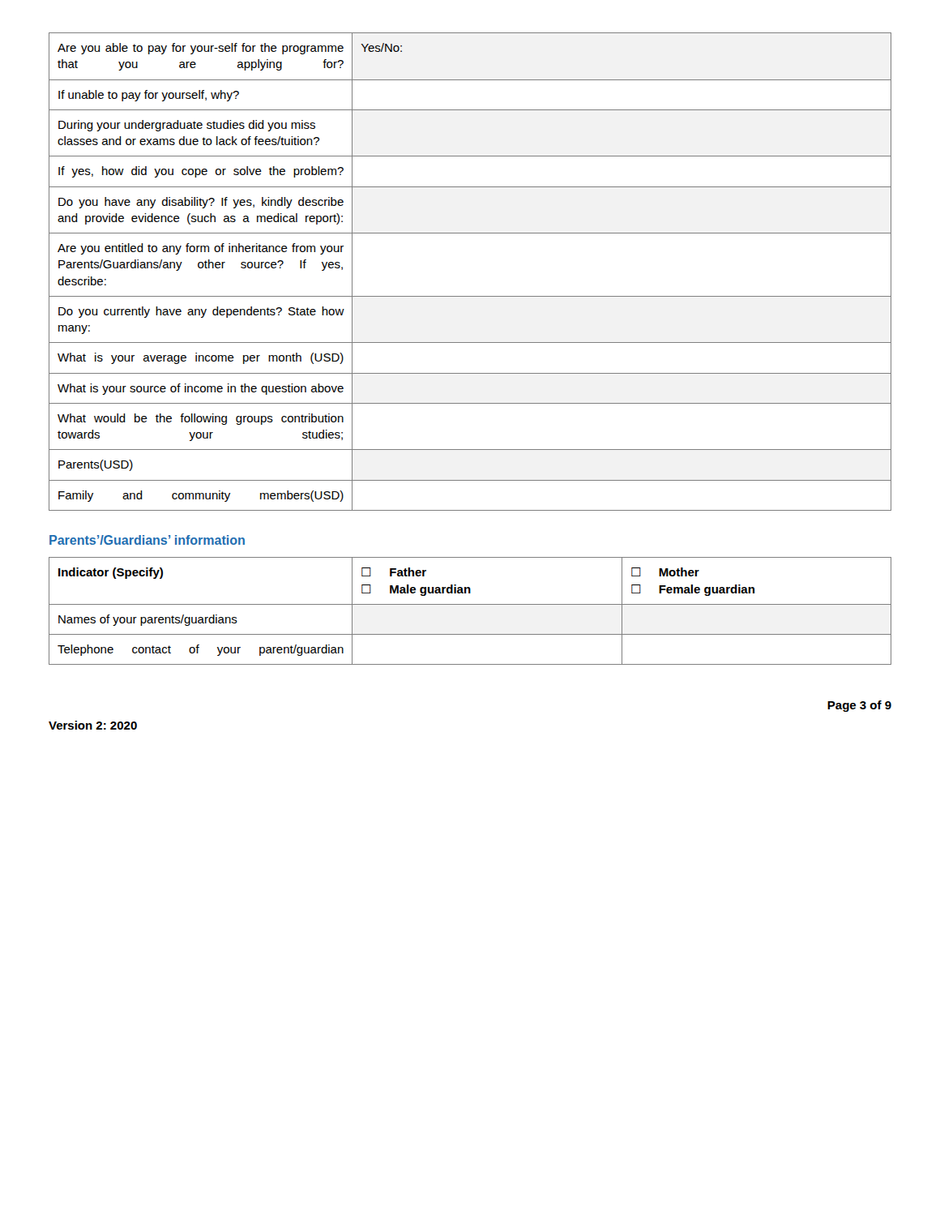| Are you able to pay for your-self for the programme that you are applying for? | Yes/No: |
| If unable to pay for yourself, why? | |
| During your undergraduate studies did you miss classes and or exams due to lack of fees/tuition? | |
| If yes, how did you cope or solve the problem? | |
| Do you have any disability? If yes, kindly describe and provide evidence (such as a medical report): | |
| Are you entitled to any form of inheritance from your Parents/Guardians/any other source? If yes, describe: | |
| Do you currently have any dependents? State how many: | |
| What is your average income per month (USD) | |
| What is your source of income in the question above | |
| What would be the following groups contribution towards your studies; | |
| Parents(USD) | |
| Family and community members(USD) | |
Parents’/Guardians’ information
| Indicator (Specify) | ☐ Father ☐ Male guardian | ☐ Mother ☐ Female guardian |
| Names of your parents/guardians | | |
| Telephone contact of your parent/guardian | | |
Page 3 of 9
Version 2: 2020